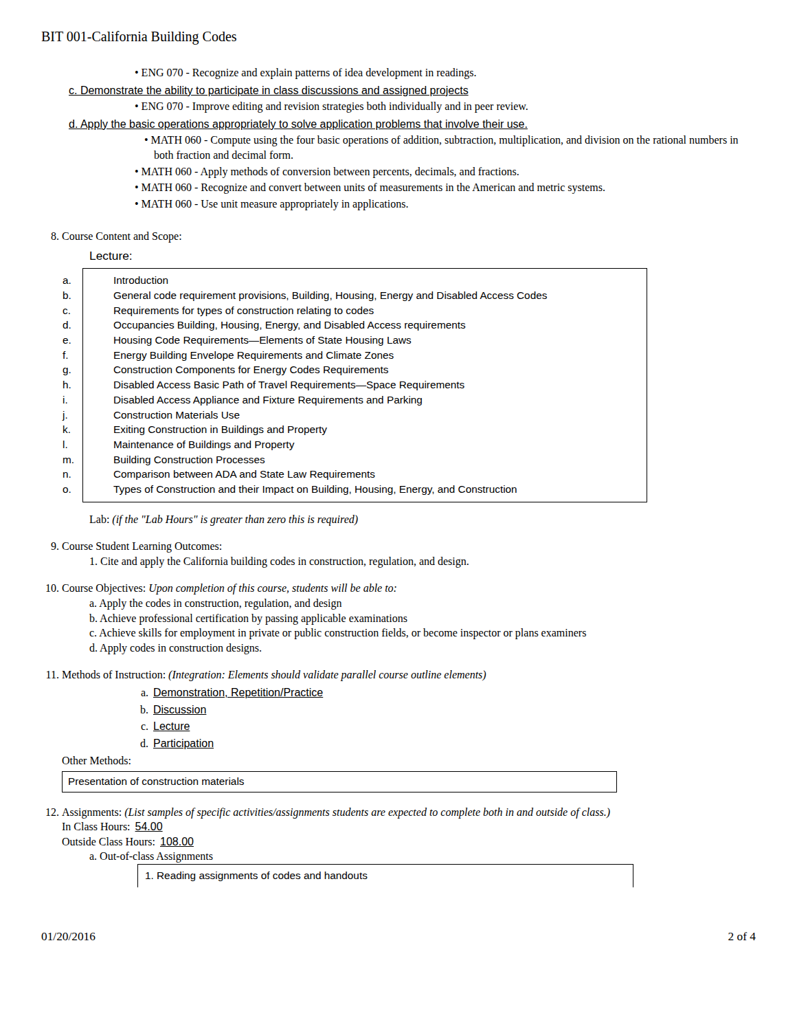BIT 001-California Building Codes
• ENG 070 - Recognize and explain patterns of idea development in readings.
c. Demonstrate the ability to participate in class discussions and assigned projects
• ENG 070 - Improve editing and revision strategies both individually and in peer review.
d. Apply the basic operations appropriately to solve application problems that involve their use.
• MATH 060 - Compute using the four basic operations of addition, subtraction, multiplication, and division on the rational numbers in both fraction and decimal form.
• MATH 060 - Apply methods of conversion between percents, decimals, and fractions.
• MATH 060 - Recognize and convert between units of measurements in the American and metric systems.
• MATH 060 - Use unit measure appropriately in applications.
Course Content and Scope:
Lecture:
a. Introduction
b. General code requirement provisions, Building, Housing, Energy and Disabled Access Codes
c. Requirements for types of construction relating to codes
d. Occupancies Building, Housing, Energy, and Disabled Access requirements
e. Housing Code Requirements—Elements of State Housing Laws
f. Energy Building Envelope Requirements and Climate Zones
g. Construction Components for Energy Codes Requirements
h. Disabled Access Basic Path of Travel Requirements—Space Requirements
i. Disabled Access Appliance and Fixture Requirements and Parking
j. Construction Materials Use
k. Exiting Construction in Buildings and Property
l. Maintenance of Buildings and Property
m. Building Construction Processes
n. Comparison between ADA and State Law Requirements
o. Types of Construction and their Impact on Building, Housing, Energy, and Construction
Lab: (if the "Lab Hours" is greater than zero this is required)
Course Student Learning Outcomes:
1. Cite and apply the California building codes in construction, regulation, and design.
Course Objectives: Upon completion of this course, students will be able to:
a. Apply the codes in construction, regulation, and design
b. Achieve professional certification by passing applicable examinations
c. Achieve skills for employment in private or public construction fields, or become inspector or plans examiners
d. Apply codes in construction designs.
Methods of Instruction: (Integration: Elements should validate parallel course outline elements)
Demonstration, Repetition/Practice
Discussion
Lecture
Participation
Other Methods:
Presentation of construction materials
Assignments: (List samples of specific activities/assignments students are expected to complete both in and outside of class.)
In Class Hours: 54.00
Outside Class Hours: 108.00
a. Out-of-class Assignments
1. Reading assignments of codes and handouts
01/20/2016
2 of 4